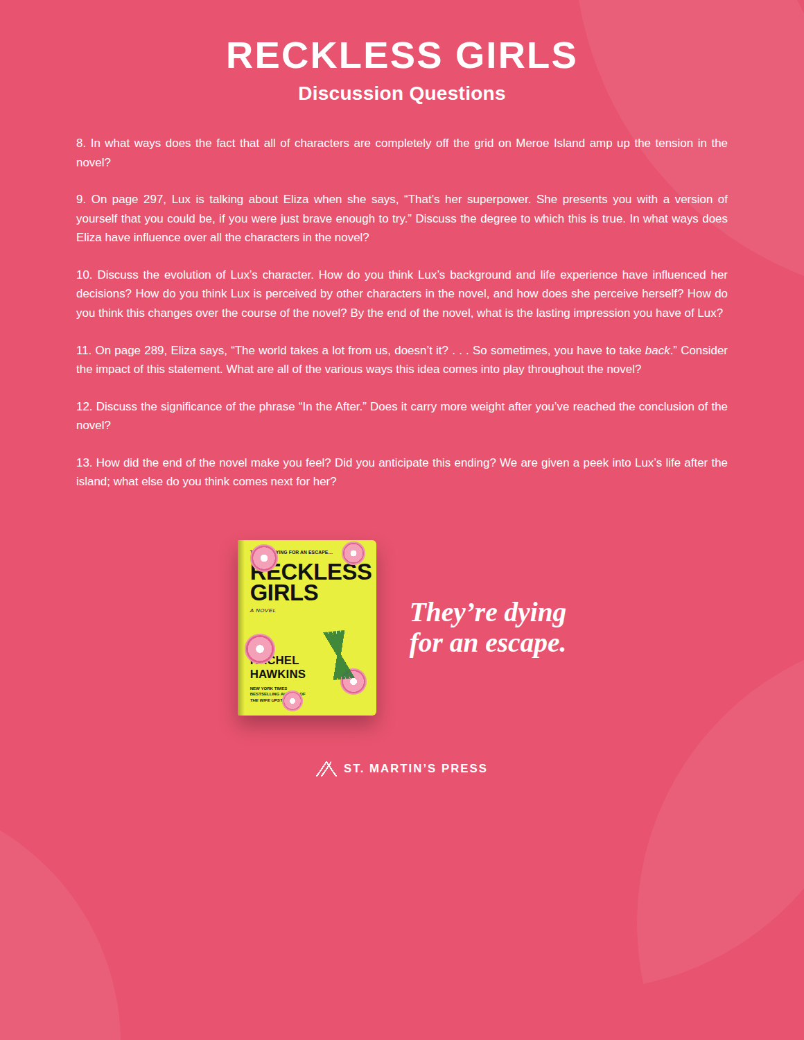Reckless Girls
Discussion Questions
8. In what ways does the fact that all of characters are completely off the grid on Meroe Island amp up the tension in the novel?
9. On page 297, Lux is talking about Eliza when she says, “That’s her superpower. She presents you with a version of yourself that you could be, if you were just brave enough to try.” Discuss the degree to which this is true. In what ways does Eliza have influence over all the characters in the novel?
10. Discuss the evolution of Lux’s character. How do you think Lux’s background and life experience have influenced her decisions? How do you think Lux is perceived by other characters in the novel, and how does she perceive herself? How do you think this changes over the course of the novel? By the end of the novel, what is the lasting impression you have of Lux?
11. On page 289, Eliza says, “The world takes a lot from us, doesn’t it? . . . So sometimes, you have to take back.” Consider the impact of this statement. What are all of the various ways this idea comes into play throughout the novel?
12. Discuss the significance of the phrase “In the After.” Does it carry more weight after you’ve reached the conclusion of the novel?
13. How did the end of the novel make you feel? Did you anticipate this ending? We are given a peek into Lux’s life after the island; what else do you think comes next for her?
They’re dying for an escape…
RECKLESS
GIRLS
A NOVEL
RACHEL
HAWKINS
New York Times
bestselling author of
The Wife Upstairs
They’re dying
for an escape.
St. Martin’s Press